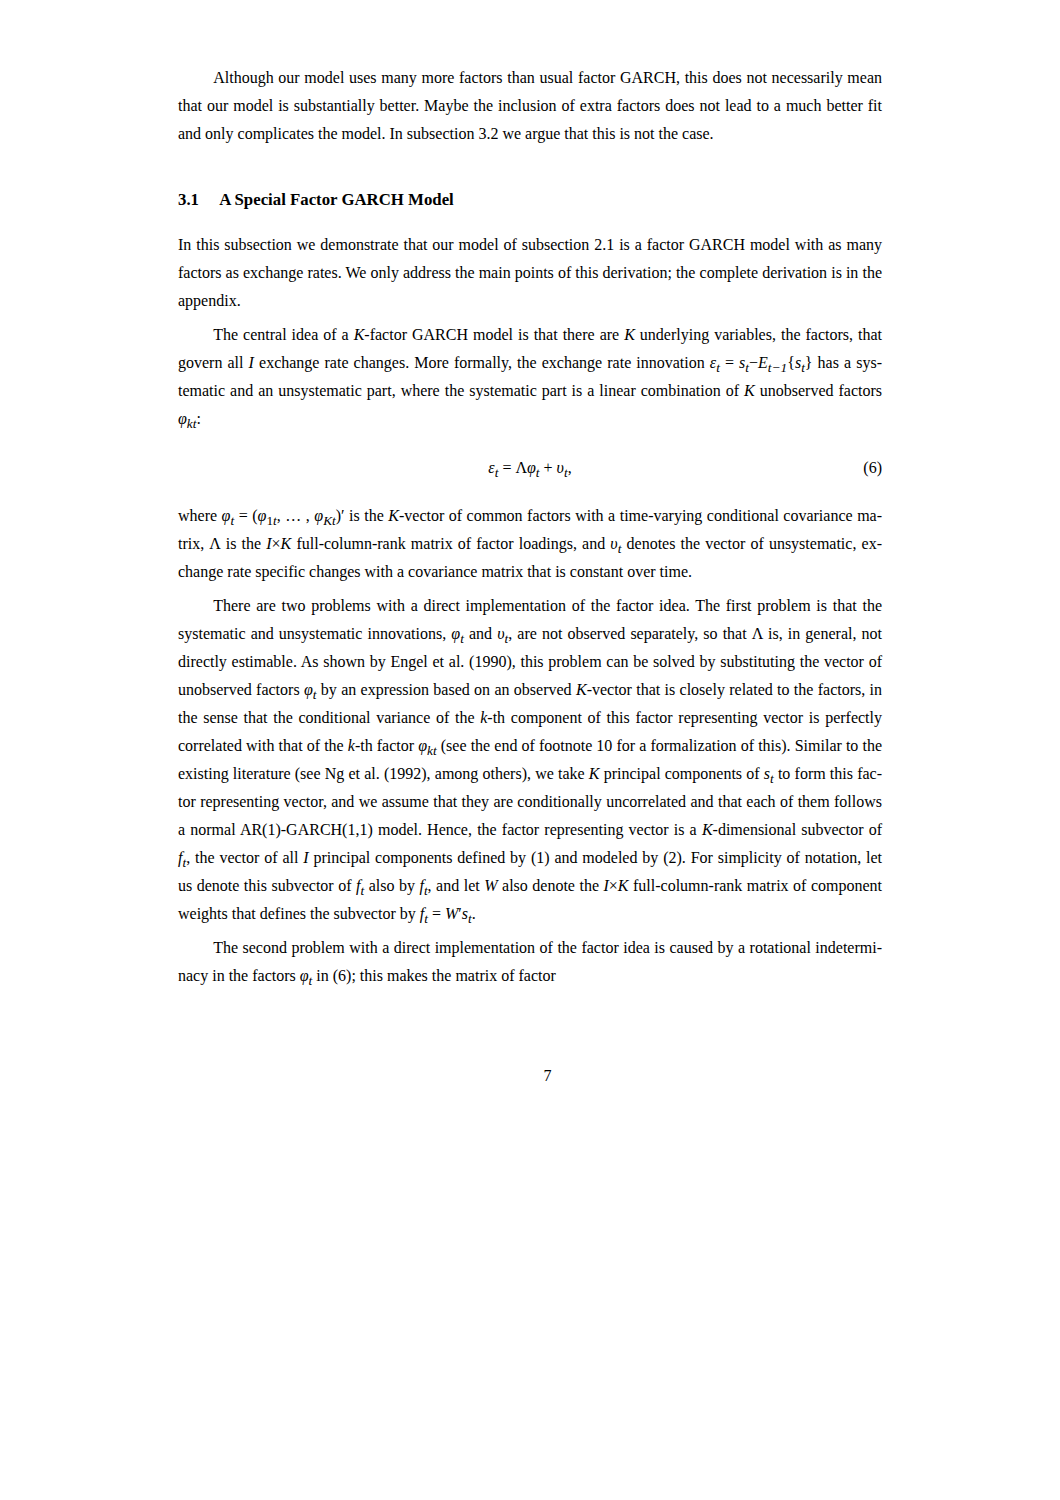Although our model uses many more factors than usual factor GARCH, this does not necessarily mean that our model is substantially better. Maybe the inclusion of extra factors does not lead to a much better fit and only complicates the model. In subsection 3.2 we argue that this is not the case.
3.1 A Special Factor GARCH Model
In this subsection we demonstrate that our model of subsection 2.1 is a factor GARCH model with as many factors as exchange rates. We only address the main points of this derivation; the complete derivation is in the appendix.
The central idea of a K-factor GARCH model is that there are K underlying variables, the factors, that govern all I exchange rate changes. More formally, the exchange rate innovation εt = st−Et−1{st} has a systematic and an unsystematic part, where the systematic part is a linear combination of K unobserved factors φkt:
εt = Λφt + υt, (6)
where φt = (φ1t, … , φKt)′ is the K-vector of common factors with a time-varying conditional covariance matrix, Λ is the I×K full-column-rank matrix of factor loadings, and υt denotes the vector of unsystematic, exchange rate specific changes with a covariance matrix that is constant over time.
There are two problems with a direct implementation of the factor idea. The first problem is that the systematic and unsystematic innovations, φt and υt, are not observed separately, so that Λ is, in general, not directly estimable. As shown by Engel et al. (1990), this problem can be solved by substituting the vector of unobserved factors φt by an expression based on an observed K-vector that is closely related to the factors, in the sense that the conditional variance of the k-th component of this factor representing vector is perfectly correlated with that of the k-th factor φkt (see the end of footnote 10 for a formalization of this). Similar to the existing literature (see Ng et al. (1992), among others), we take K principal components of st to form this factor representing vector, and we assume that they are conditionally uncorrelated and that each of them follows a normal AR(1)-GARCH(1,1) model. Hence, the factor representing vector is a K-dimensional subvector of ft, the vector of all I principal components defined by (1) and modeled by (2). For simplicity of notation, let us denote this subvector of ft also by ft, and let W also denote the I×K full-column-rank matrix of component weights that defines the subvector by ft = W′st.
The second problem with a direct implementation of the factor idea is caused by a rotational indeterminacy in the factors φt in (6); this makes the matrix of factor
7